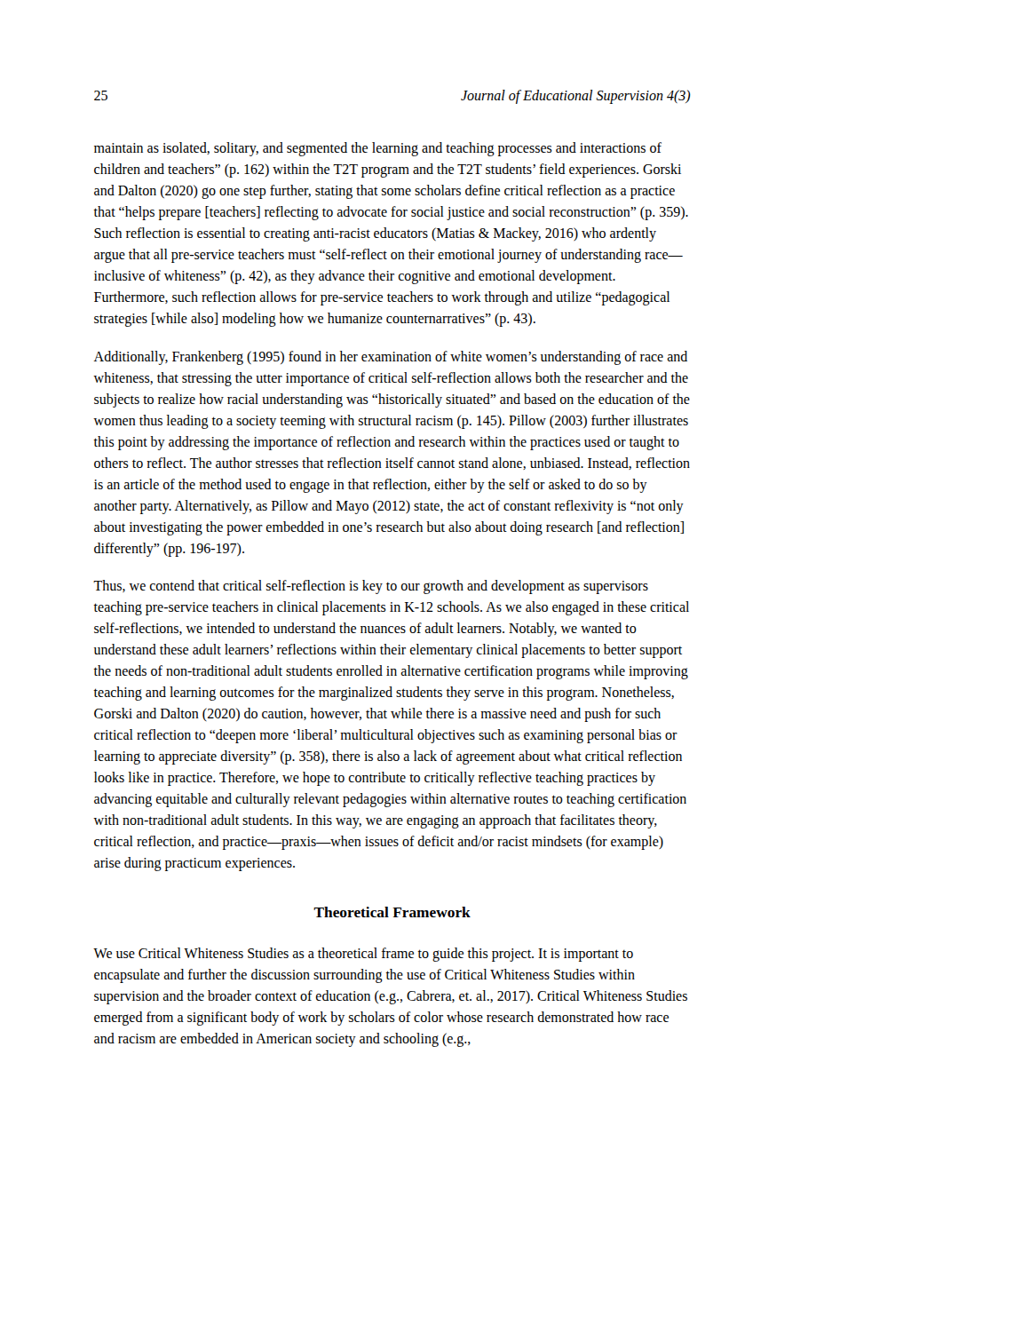25 Journal of Educational Supervision 4(3)
maintain as isolated, solitary, and segmented the learning and teaching processes and interactions of children and teachers” (p. 162) within the T2T program and the T2T students’ field experiences. Gorski and Dalton (2020) go one step further, stating that some scholars define critical reflection as a practice that “helps prepare [teachers] reflecting to advocate for social justice and social reconstruction” (p. 359). Such reflection is essential to creating anti-racist educators (Matias & Mackey, 2016) who ardently argue that all pre-service teachers must “self-reflect on their emotional journey of understanding race—inclusive of whiteness” (p. 42), as they advance their cognitive and emotional development. Furthermore, such reflection allows for pre-service teachers to work through and utilize “pedagogical strategies [while also] modeling how we humanize counternarratives” (p. 43).
Additionally, Frankenberg (1995) found in her examination of white women’s understanding of race and whiteness, that stressing the utter importance of critical self-reflection allows both the researcher and the subjects to realize how racial understanding was “historically situated” and based on the education of the women thus leading to a society teeming with structural racism (p. 145). Pillow (2003) further illustrates this point by addressing the importance of reflection and research within the practices used or taught to others to reflect. The author stresses that reflection itself cannot stand alone, unbiased. Instead, reflection is an article of the method used to engage in that reflection, either by the self or asked to do so by another party. Alternatively, as Pillow and Mayo (2012) state, the act of constant reflexivity is “not only about investigating the power embedded in one’s research but also about doing research [and reflection] differently” (pp. 196-197).
Thus, we contend that critical self-reflection is key to our growth and development as supervisors teaching pre-service teachers in clinical placements in K-12 schools. As we also engaged in these critical self-reflections, we intended to understand the nuances of adult learners. Notably, we wanted to understand these adult learners’ reflections within their elementary clinical placements to better support the needs of non-traditional adult students enrolled in alternative certification programs while improving teaching and learning outcomes for the marginalized students they serve in this program. Nonetheless, Gorski and Dalton (2020) do caution, however, that while there is a massive need and push for such critical reflection to “deepen more ‘liberal’ multicultural objectives such as examining personal bias or learning to appreciate diversity” (p. 358), there is also a lack of agreement about what critical reflection looks like in practice. Therefore, we hope to contribute to critically reflective teaching practices by advancing equitable and culturally relevant pedagogies within alternative routes to teaching certification with non-traditional adult students. In this way, we are engaging an approach that facilitates theory, critical reflection, and practice—praxis—when issues of deficit and/or racist mindsets (for example) arise during practicum experiences.
Theoretical Framework
We use Critical Whiteness Studies as a theoretical frame to guide this project. It is important to encapsulate and further the discussion surrounding the use of Critical Whiteness Studies within supervision and the broader context of education (e.g., Cabrera, et. al., 2017). Critical Whiteness Studies emerged from a significant body of work by scholars of color whose research demonstrated how race and racism are embedded in American society and schooling (e.g.,